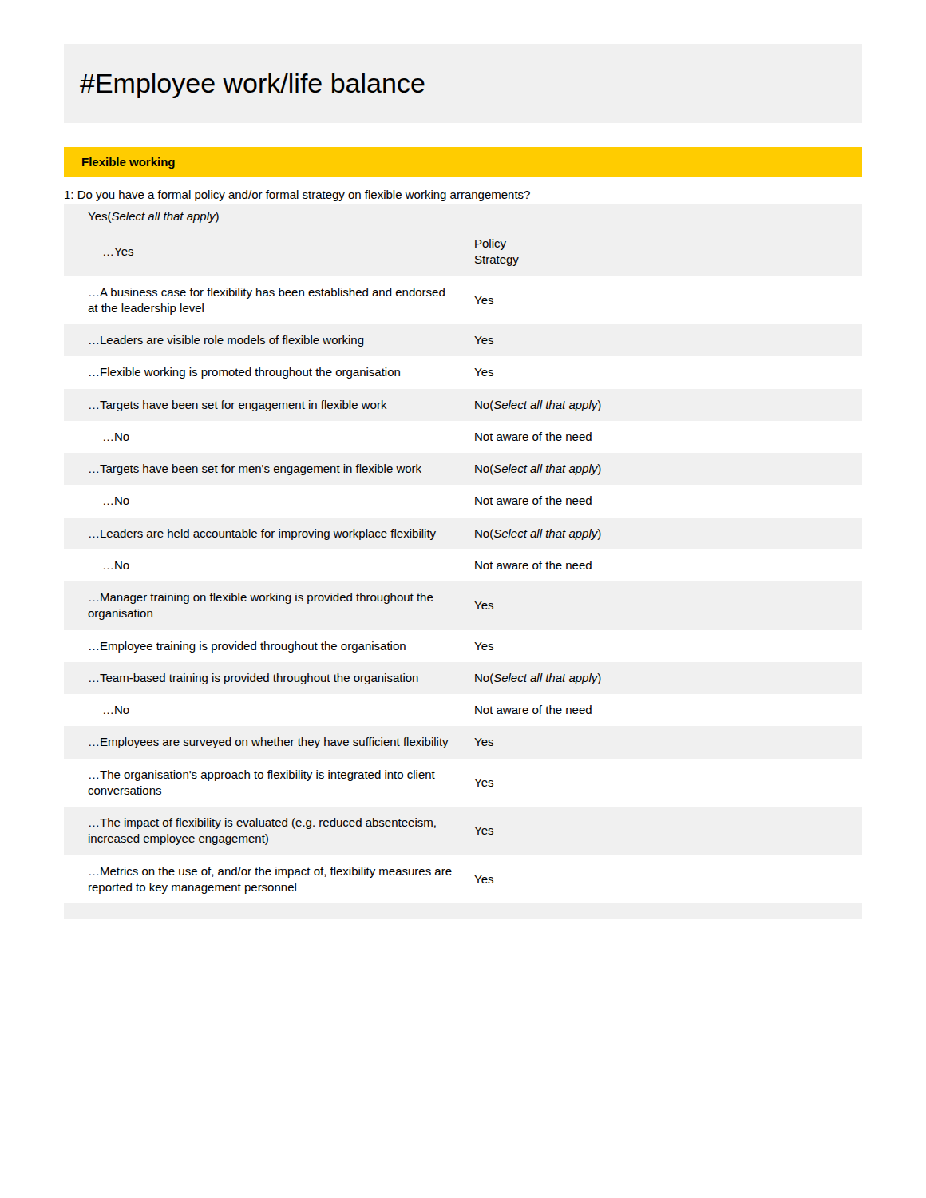#Employee work/life balance
Flexible working
1: Do you have a formal policy and/or formal strategy on flexible working arrangements?
Yes(Select all that apply)
| …Yes | Policy Strategy |
| …A business case for flexibility has been established and endorsed at the leadership level | Yes |
| …Leaders are visible role models of flexible working | Yes |
| …Flexible working is promoted throughout the organisation | Yes |
| …Targets have been set for engagement in flexible work | No( Select all that apply ) |
| …No | Not aware of the need |
| …Targets have been set for men's engagement in flexible work | No( Select all that apply ) |
| …No | Not aware of the need |
| …Leaders are held accountable for improving workplace flexibility | No( Select all that apply ) |
| …No | Not aware of the need |
| …Manager training on flexible working is provided throughout the organisation | Yes |
| …Employee training is provided throughout the organisation | Yes |
| …Team-based training is provided throughout the organisation | No( Select all that apply ) |
| …No | Not aware of the need |
| …Employees are surveyed on whether they have sufficient flexibility | Yes |
| …The organisation's approach to flexibility is integrated into client conversations | Yes |
| …The impact of flexibility is evaluated (e.g. reduced absenteeism, increased employee engagement) | Yes |
| …Metrics on the use of, and/or the impact of, flexibility measures are reported to key management personnel | Yes |